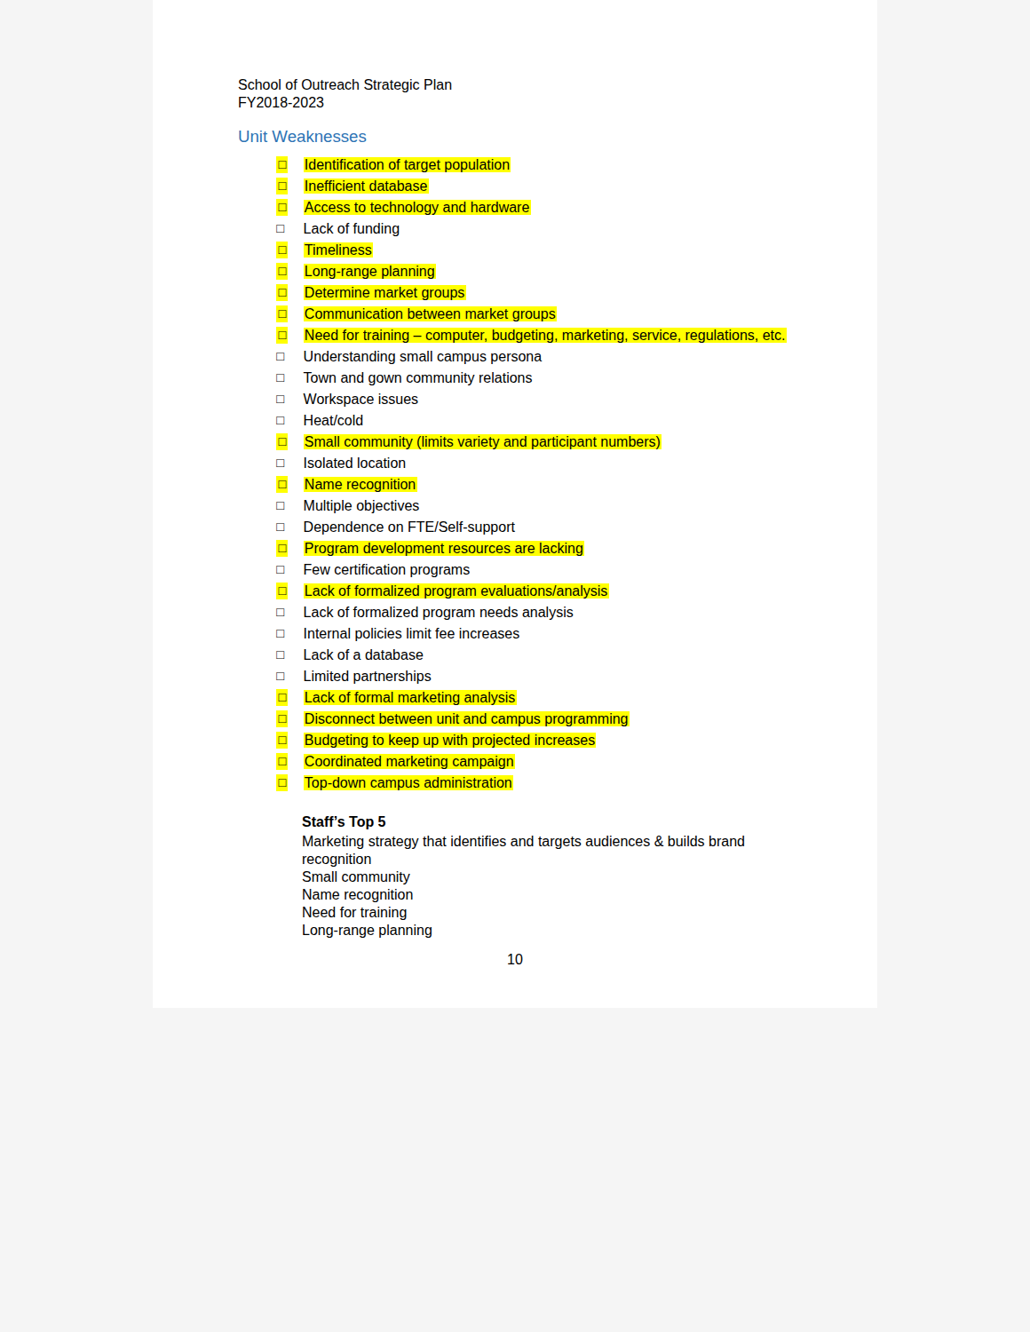School of Outreach Strategic Plan
FY2018-2023
Unit Weaknesses
Identification of target population
Inefficient database
Access to technology and hardware
Lack of funding
Timeliness
Long-range planning
Determine market groups
Communication between market groups
Need for training – computer, budgeting, marketing, service, regulations, etc.
Understanding small campus persona
Town and gown community relations
Workspace issues
Heat/cold
Small community (limits variety and participant numbers)
Isolated location
Name recognition
Multiple objectives
Dependence on FTE/Self-support
Program development resources are lacking
Few certification programs
Lack of formalized program evaluations/analysis
Lack of formalized program needs analysis
Internal policies limit fee increases
Lack of a database
Limited partnerships
Lack of formal marketing analysis
Disconnect between unit and campus programming
Budgeting to keep up with projected increases
Coordinated marketing campaign
Top-down campus administration
Staff’s Top 5
Marketing strategy that identifies and targets audiences & builds brand recognition
Small community
Name recognition
Need for training
Long-range planning
10